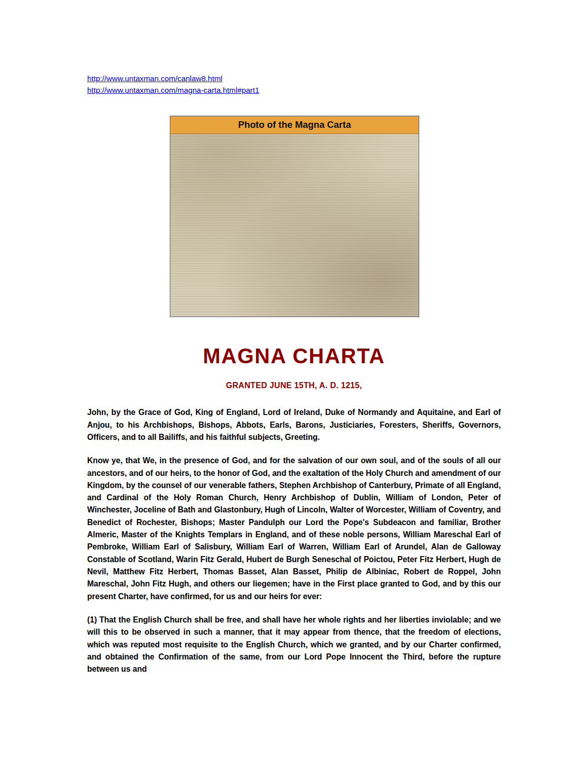http://www.untaxman.com/canlaw8.html http://www.untaxman.com/magna-carta.html#part1
Photo of the Magna Carta
MAGNA CHARTA
GRANTED JUNE 15TH, A. D. 1215,
John, by the Grace of God, King of England, Lord of Ireland, Duke of Normandy and Aquitaine, and Earl of Anjou, to his Archbishops, Bishops, Abbots, Earls, Barons, Justiciaries, Foresters, Sheriffs, Governors, Officers, and to all Bailiffs, and his faithful subjects, Greeting.
Know ye, that We, in the presence of God, and for the salvation of our own soul, and of the souls of all our ancestors, and of our heirs, to the honor of God, and the exaltation of the Holy Church and amendment of our Kingdom, by the counsel of our venerable fathers, Stephen Archbishop of Canterbury, Primate of all England, and Cardinal of the Holy Roman Church, Henry Archbishop of Dublin, William of London, Peter of Winchester, Joceline of Bath and Glastonbury, Hugh of Lincoln, Walter of Worcester, William of Coventry, and Benedict of Rochester, Bishops; Master Pandulph our Lord the Pope's Subdeacon and familiar, Brother Almeric, Master of the Knights Templars in England, and of these noble persons, William Mareschal Earl of Pembroke, William Earl of Salisbury, William Earl of Warren, William Earl of Arundel, Alan de Galloway Constable of Scotland, Warin Fitz Gerald, Hubert de Burgh Seneschal of Poictou, Peter Fitz Herbert, Hugh de Nevil, Matthew Fitz Herbert, Thomas Basset, Alan Basset, Philip de Albiniac, Robert de Roppel, John Mareschal, John Fitz Hugh, and others our liegemen; have in the First place granted to God, and by this our present Charter, have confirmed, for us and our heirs for ever:
(1) That the English Church shall be free, and shall have her whole rights and her liberties inviolable; and we will this to be observed in such a manner, that it may appear from thence, that the freedom of elections, which was reputed most requisite to the English Church, which we granted, and by our Charter confirmed, and obtained the Confirmation of the same, from our Lord Pope Innocent the Third, before the rupture between us and